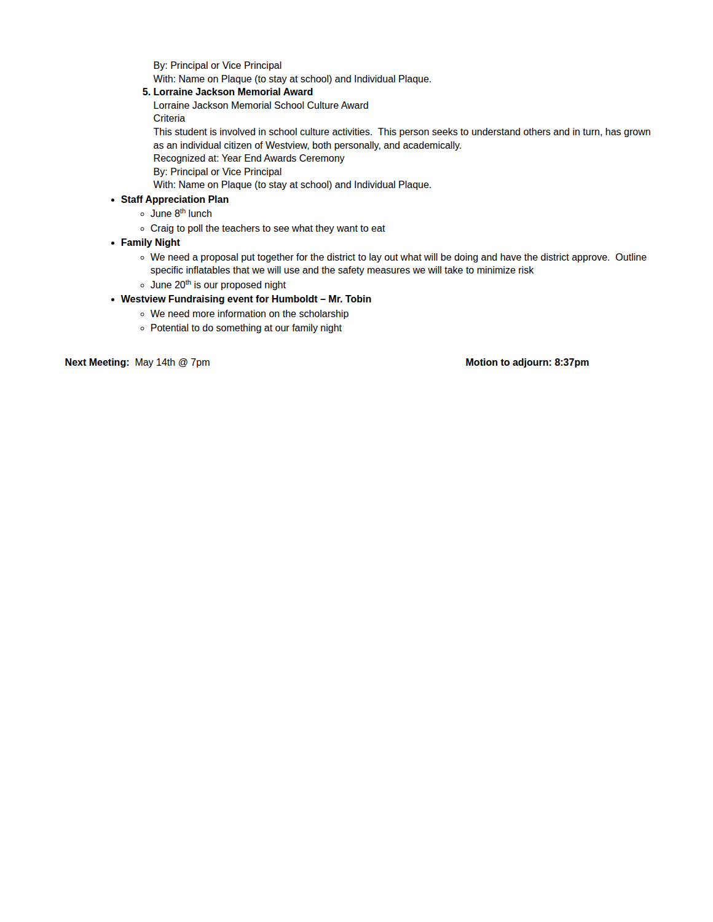By: Principal or Vice Principal
With: Name on Plaque (to stay at school) and Individual Plaque.
Lorraine Jackson Memorial Award
Lorraine Jackson Memorial School Culture Award
Criteria
This student is involved in school culture activities. This person seeks to understand others and in turn, has grown as an individual citizen of Westview, both personally, and academically.
Recognized at: Year End Awards Ceremony
By: Principal or Vice Principal
With: Name on Plaque (to stay at school) and Individual Plaque.
Staff Appreciation Plan
June 8th lunch
Craig to poll the teachers to see what they want to eat
Family Night
We need a proposal put together for the district to lay out what will be doing and have the district approve. Outline specific inflatables that we will use and the safety measures we will take to minimize risk
June 20th is our proposed night
Westview Fundraising event for Humboldt – Mr. Tobin
We need more information on the scholarship
Potential to do something at our family night
Next Meeting: May 14th @ 7pm
Motion to adjourn: 8:37pm